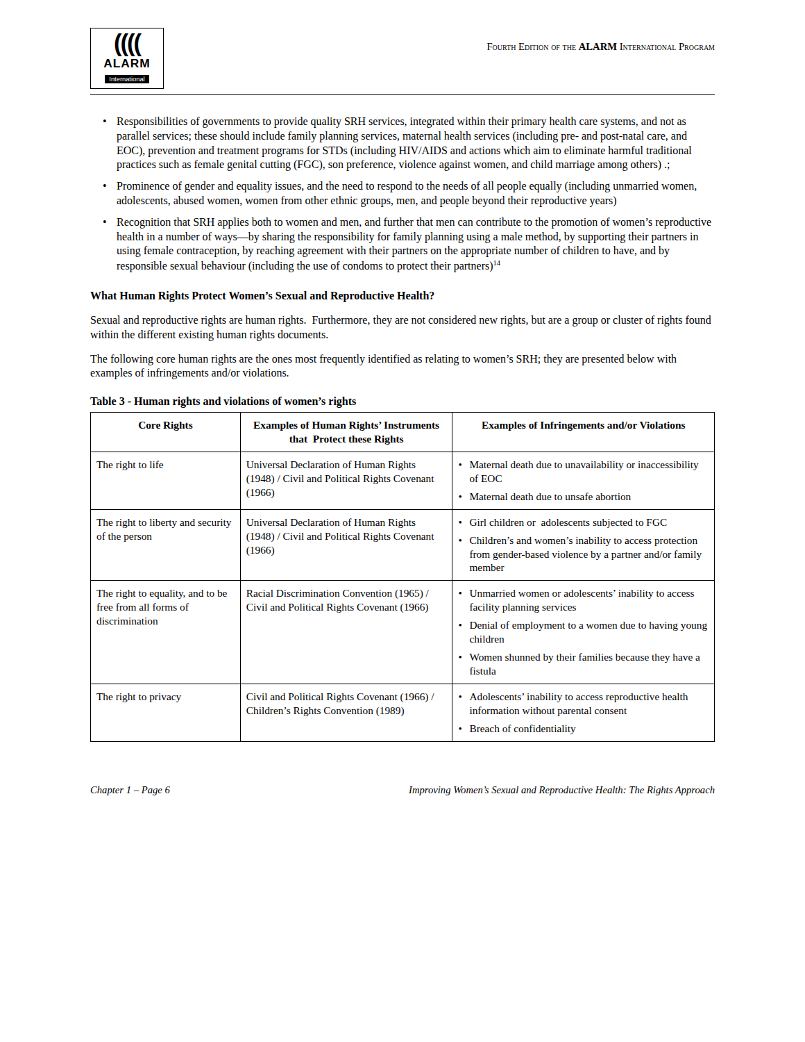((((
ALARM
International
Fourth Edition of the ALARM International Program
Responsibilities of governments to provide quality SRH services, integrated within their primary health care systems, and not as parallel services; these should include family planning services, maternal health services (including pre- and post-natal care, and EOC), prevention and treatment programs for STDs (including HIV/AIDS and actions which aim to eliminate harmful traditional practices such as female genital cutting (FGC), son preference, violence against women, and child marriage among others) .;
Prominence of gender and equality issues, and the need to respond to the needs of all people equally (including unmarried women, adolescents, abused women, women from other ethnic groups, men, and people beyond their reproductive years)
Recognition that SRH applies both to women and men, and further that men can contribute to the promotion of women’s reproductive health in a number of ways—by sharing the responsibility for family planning using a male method, by supporting their partners in using female contraception, by reaching agreement with their partners on the appropriate number of children to have, and by responsible sexual behaviour (including the use of condoms to protect their partners)14
What Human Rights Protect Women’s Sexual and Reproductive Health?
Sexual and reproductive rights are human rights. Furthermore, they are not considered new rights, but are a group or cluster of rights found within the different existing human rights documents.
The following core human rights are the ones most frequently identified as relating to women’s SRH; they are presented below with examples of infringements and/or violations.
Table 3 - Human rights and violations of women’s rights
| Core Rights | Examples of Human Rights’ Instruments that Protect these Rights | Examples of Infringements and/or Violations |
| --- | --- | --- |
| The right to life | Universal Declaration of Human Rights (1948) / Civil and Political Rights Covenant (1966) | Maternal death due to unavailability or inaccessibility of EOC Maternal death due to unsafe abortion |
| The right to liberty and security of the person | Universal Declaration of Human Rights (1948) / Civil and Political Rights Covenant (1966) | Girl children or adolescents subjected to FGC Children’s and women’s inability to access protection from gender-based violence by a partner and/or family member |
| The right to equality, and to be free from all forms of discrimination | Racial Discrimination Convention (1965) / Civil and Political Rights Covenant (1966) | Unmarried women or adolescents’ inability to access facility planning services Denial of employment to a women due to having young children Women shunned by their families because they have a fistula |
| The right to privacy | Civil and Political Rights Covenant (1966) / Children’s Rights Convention (1989) | Adolescents’ inability to access reproductive health information without parental consent Breach of confidentiality |
Chapter 1 – Page 6
Improving Women’s Sexual and Reproductive Health: The Rights Approach